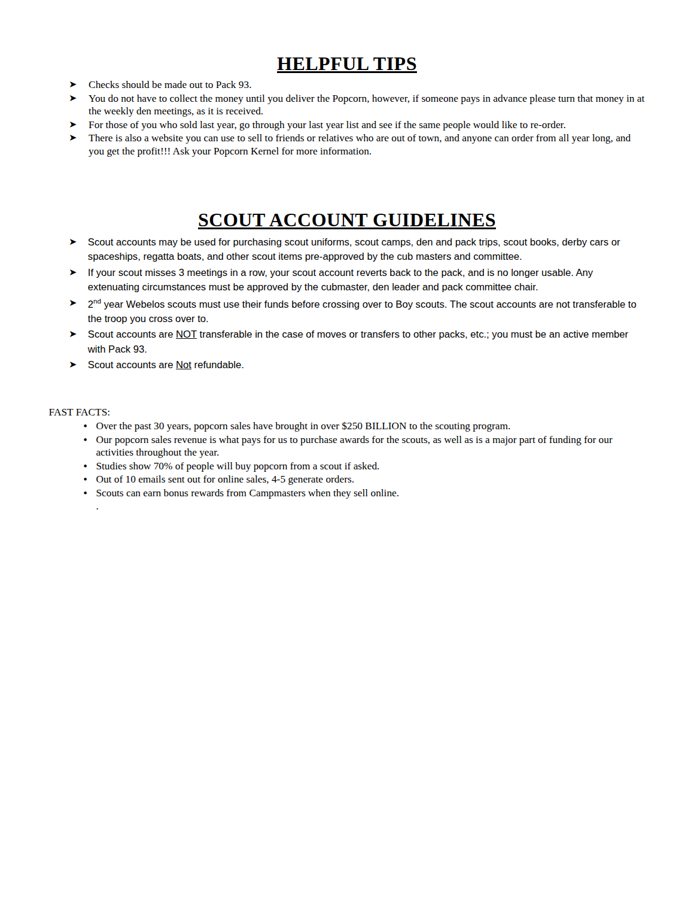HELPFUL TIPS
Checks should be made out to Pack 93.
You do not have to collect the money until you deliver the Popcorn, however, if someone pays in advance please turn that money in at the weekly den meetings, as it is received.
For those of you who sold last year, go through your last year list and see if the same people would like to re-order.
There is also a website you can use to sell to friends or relatives who are out of town, and anyone can order from all year long, and you get the profit!!! Ask your Popcorn Kernel for more information.
SCOUT ACCOUNT GUIDELINES
Scout accounts may be used for purchasing scout uniforms, scout camps, den and pack trips, scout books, derby cars or spaceships, regatta boats, and other scout items pre-approved by the cub masters and committee.
If your scout misses 3 meetings in a row, your scout account reverts back to the pack, and is no longer usable. Any extenuating circumstances must be approved by the cubmaster, den leader and pack committee chair.
2nd year Webelos scouts must use their funds before crossing over to Boy scouts. The scout accounts are not transferable to the troop you cross over to.
Scout accounts are NOT transferable in the case of moves or transfers to other packs, etc.; you must be an active member with Pack 93.
Scout accounts are Not refundable.
FAST FACTS:
Over the past 30 years, popcorn sales have brought in over $250 BILLION to the scouting program.
Our popcorn sales revenue is what pays for us to purchase awards for the scouts, as well as is a major part of funding for our activities throughout the year.
Studies show 70% of people will buy popcorn from a scout if asked.
Out of 10 emails sent out for online sales, 4-5 generate orders.
Scouts can earn bonus rewards from Campmasters when they sell online.
.